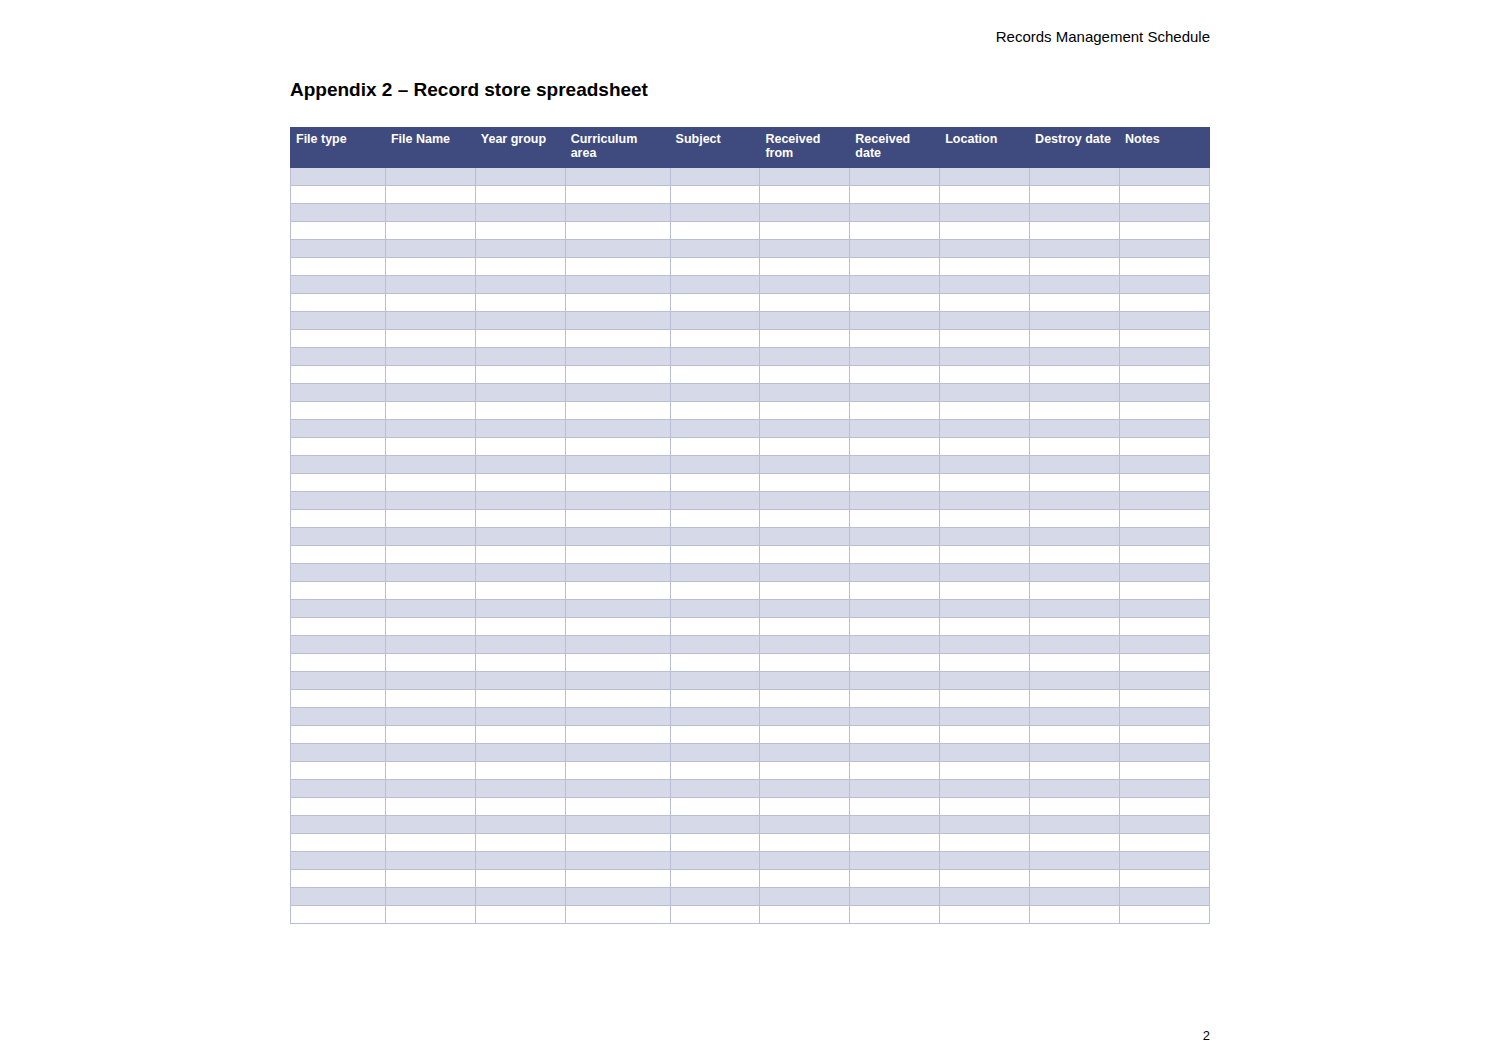Records Management Schedule
Appendix 2 – Record store spreadsheet
| File type | File Name | Year group | Curriculum area | Subject | Received from | Received date | Location | Destroy date | Notes |
| --- | --- | --- | --- | --- | --- | --- | --- | --- | --- |
2